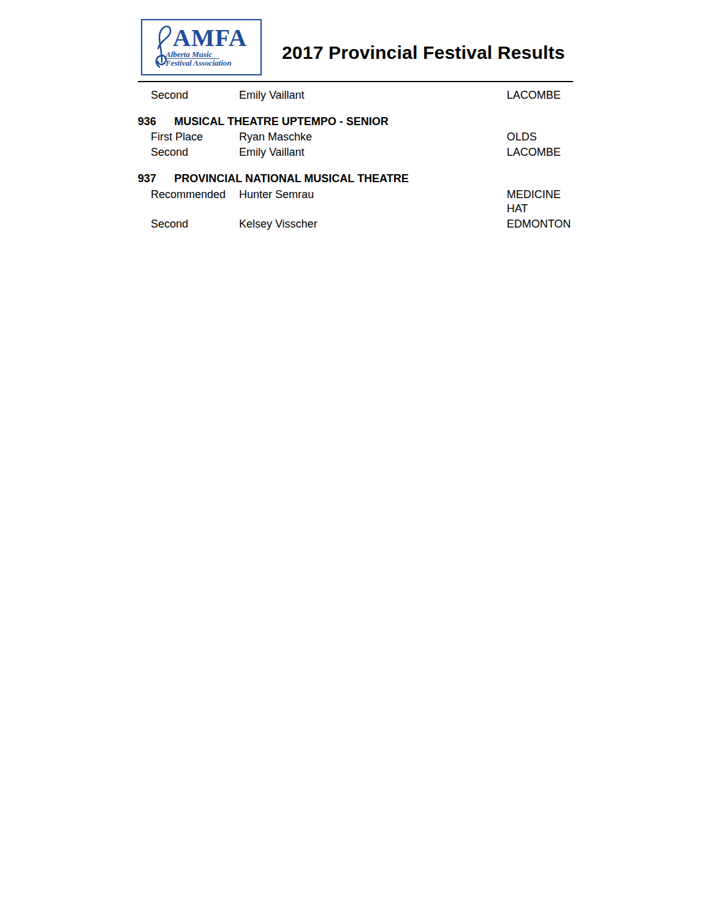AMFA Alberta Music Festival Association
2017 Provincial Festival Results
| Second | Emily Vaillant | LACOMBE |
| / 936 / MUSICAL THEATRE UPTEMPO - SENIOR / |
| First Place | Ryan Maschke | OLDS |
| Second | Emily Vaillant | LACOMBE |
| / 937 / PROVINCIAL NATIONAL MUSICAL THEATRE / |
| Recommended | Hunter Semrau | MEDICINE HAT |
| Second | Kelsey Visscher | EDMONTON |